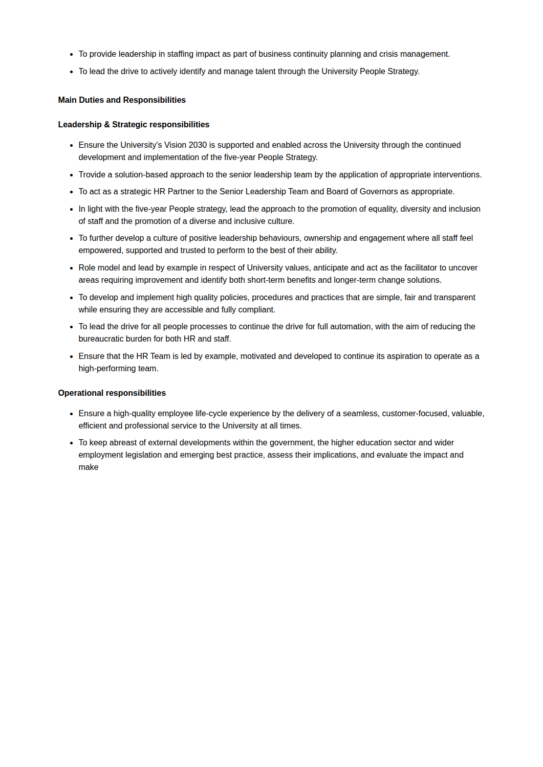To provide leadership in staffing impact as part of business continuity planning and crisis management.
To lead the drive to actively identify and manage talent through the University People Strategy.
Main Duties and Responsibilities
Leadership & Strategic responsibilities
Ensure the University's Vision 2030 is supported and enabled across the University through the continued development and implementation of the five-year People Strategy.
Trovide a solution-based approach to the senior leadership team by the application of appropriate interventions.
To act as a strategic HR Partner to the Senior Leadership Team and Board of Governors as appropriate.
In light with the five-year People strategy, lead the approach to the promotion of equality, diversity and inclusion of staff and the promotion of a diverse and inclusive culture.
To further develop a culture of positive leadership behaviours, ownership and engagement where all staff feel empowered, supported and trusted to perform to the best of their ability.
Role model and lead by example in respect of University values, anticipate and act as the facilitator to uncover areas requiring improvement and identify both short-term benefits and longer-term change solutions.
To develop and implement high quality policies, procedures and practices that are simple, fair and transparent while ensuring they are accessible and fully compliant.
To lead the drive for all people processes to continue the drive for full automation, with the aim of reducing the bureaucratic burden for both HR and staff.
Ensure that the HR Team is led by example, motivated and developed to continue its aspiration to operate as a high-performing team.
Operational responsibilities
Ensure a high-quality employee life-cycle experience by the delivery of a seamless, customer-focused, valuable, efficient and professional service to the University at all times.
To keep abreast of external developments within the government, the higher education sector and wider employment legislation and emerging best practice, assess their implications, and evaluate the impact and make